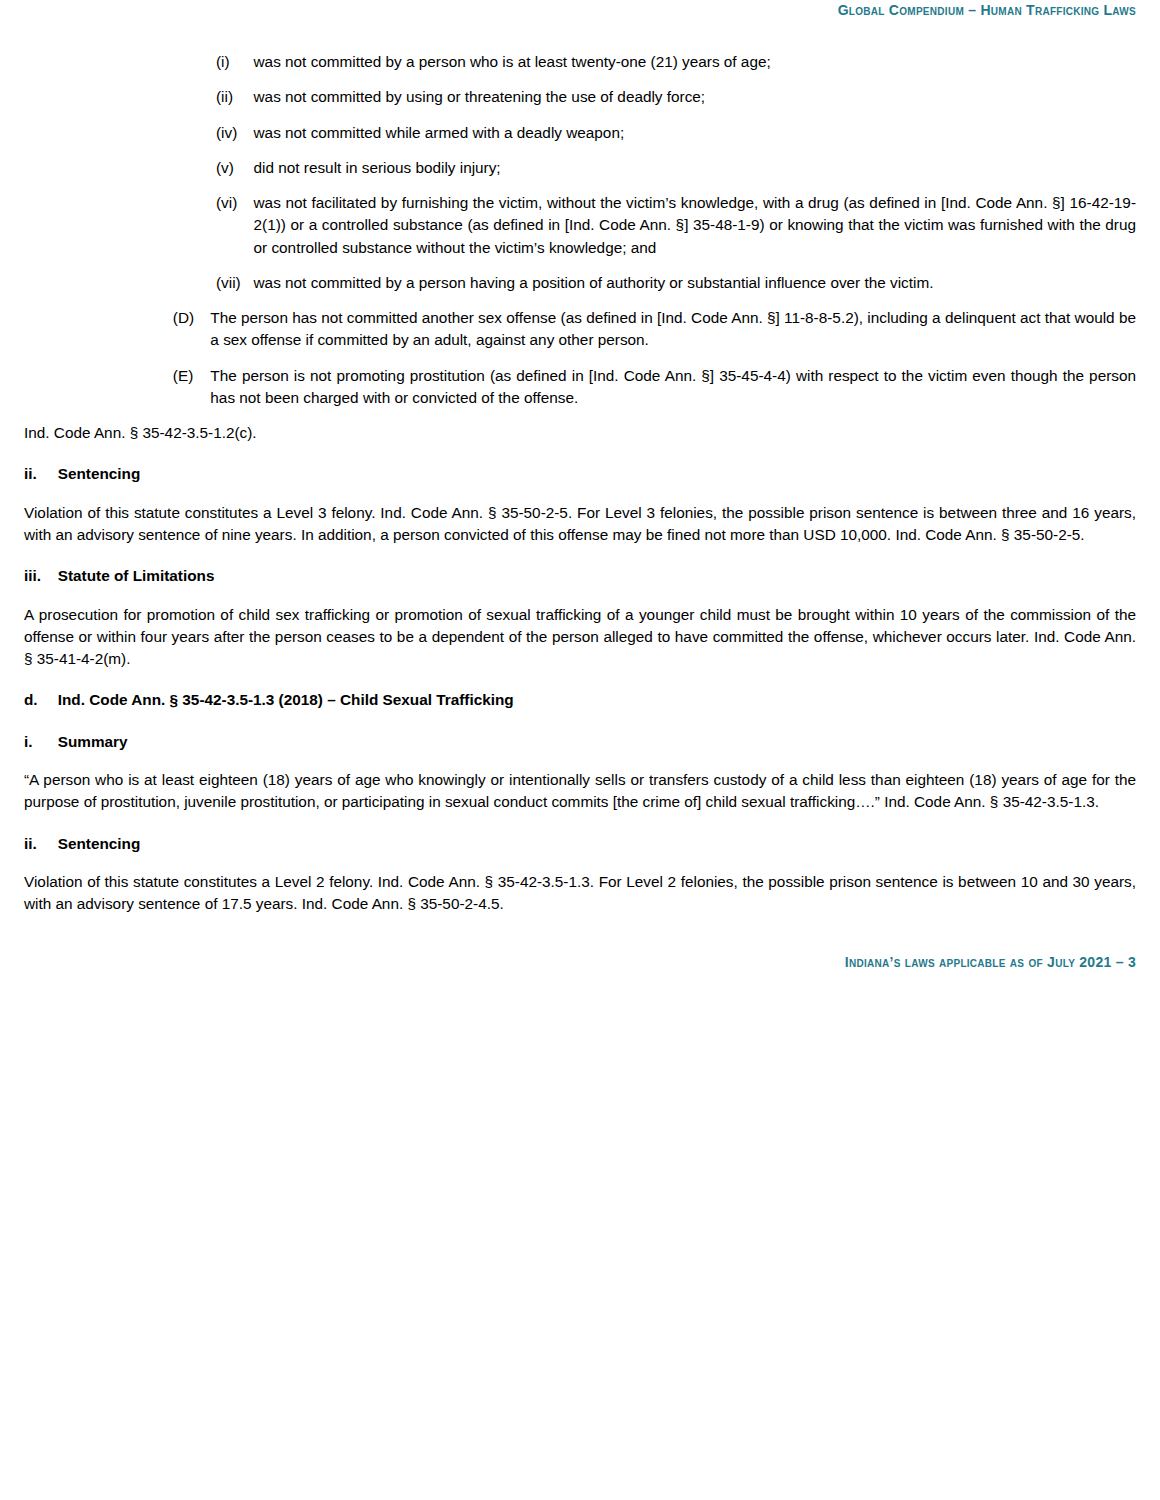Global Compendium – Human Trafficking Laws
(i) was not committed by a person who is at least twenty-one (21) years of age;
(ii) was not committed by using or threatening the use of deadly force;
(iv) was not committed while armed with a deadly weapon;
(v) did not result in serious bodily injury;
(vi) was not facilitated by furnishing the victim, without the victim’s knowledge, with a drug (as defined in [Ind. Code Ann. §] 16-42-19-2(1)) or a controlled substance (as defined in [Ind. Code Ann. §] 35-48-1-9) or knowing that the victim was furnished with the drug or controlled substance without the victim’s knowledge; and
(vii) was not committed by a person having a position of authority or substantial influence over the victim.
(D) The person has not committed another sex offense (as defined in [Ind. Code Ann. §] 11-8-8-5.2), including a delinquent act that would be a sex offense if committed by an adult, against any other person.
(E) The person is not promoting prostitution (as defined in [Ind. Code Ann. §] 35-45-4-4) with respect to the victim even though the person has not been charged with or convicted of the offense.
Ind. Code Ann. § 35-42-3.5-1.2(c).
ii. Sentencing
Violation of this statute constitutes a Level 3 felony. Ind. Code Ann. § 35-50-2-5. For Level 3 felonies, the possible prison sentence is between three and 16 years, with an advisory sentence of nine years. In addition, a person convicted of this offense may be fined not more than USD 10,000. Ind. Code Ann. § 35-50-2-5.
iii. Statute of Limitations
A prosecution for promotion of child sex trafficking or promotion of sexual trafficking of a younger child must be brought within 10 years of the commission of the offense or within four years after the person ceases to be a dependent of the person alleged to have committed the offense, whichever occurs later. Ind. Code Ann. § 35-41-4-2(m).
d. Ind. Code Ann. § 35-42-3.5-1.3 (2018) – Child Sexual Trafficking
i. Summary
“A person who is at least eighteen (18) years of age who knowingly or intentionally sells or transfers custody of a child less than eighteen (18) years of age for the purpose of prostitution, juvenile prostitution, or participating in sexual conduct commits [the crime of] child sexual trafficking….” Ind. Code Ann. § 35-42-3.5-1.3.
ii. Sentencing
Violation of this statute constitutes a Level 2 felony. Ind. Code Ann. § 35-42-3.5-1.3. For Level 2 felonies, the possible prison sentence is between 10 and 30 years, with an advisory sentence of 17.5 years. Ind. Code Ann. § 35-50-2-4.5.
Indiana’s laws applicable as of July 2021 – 3